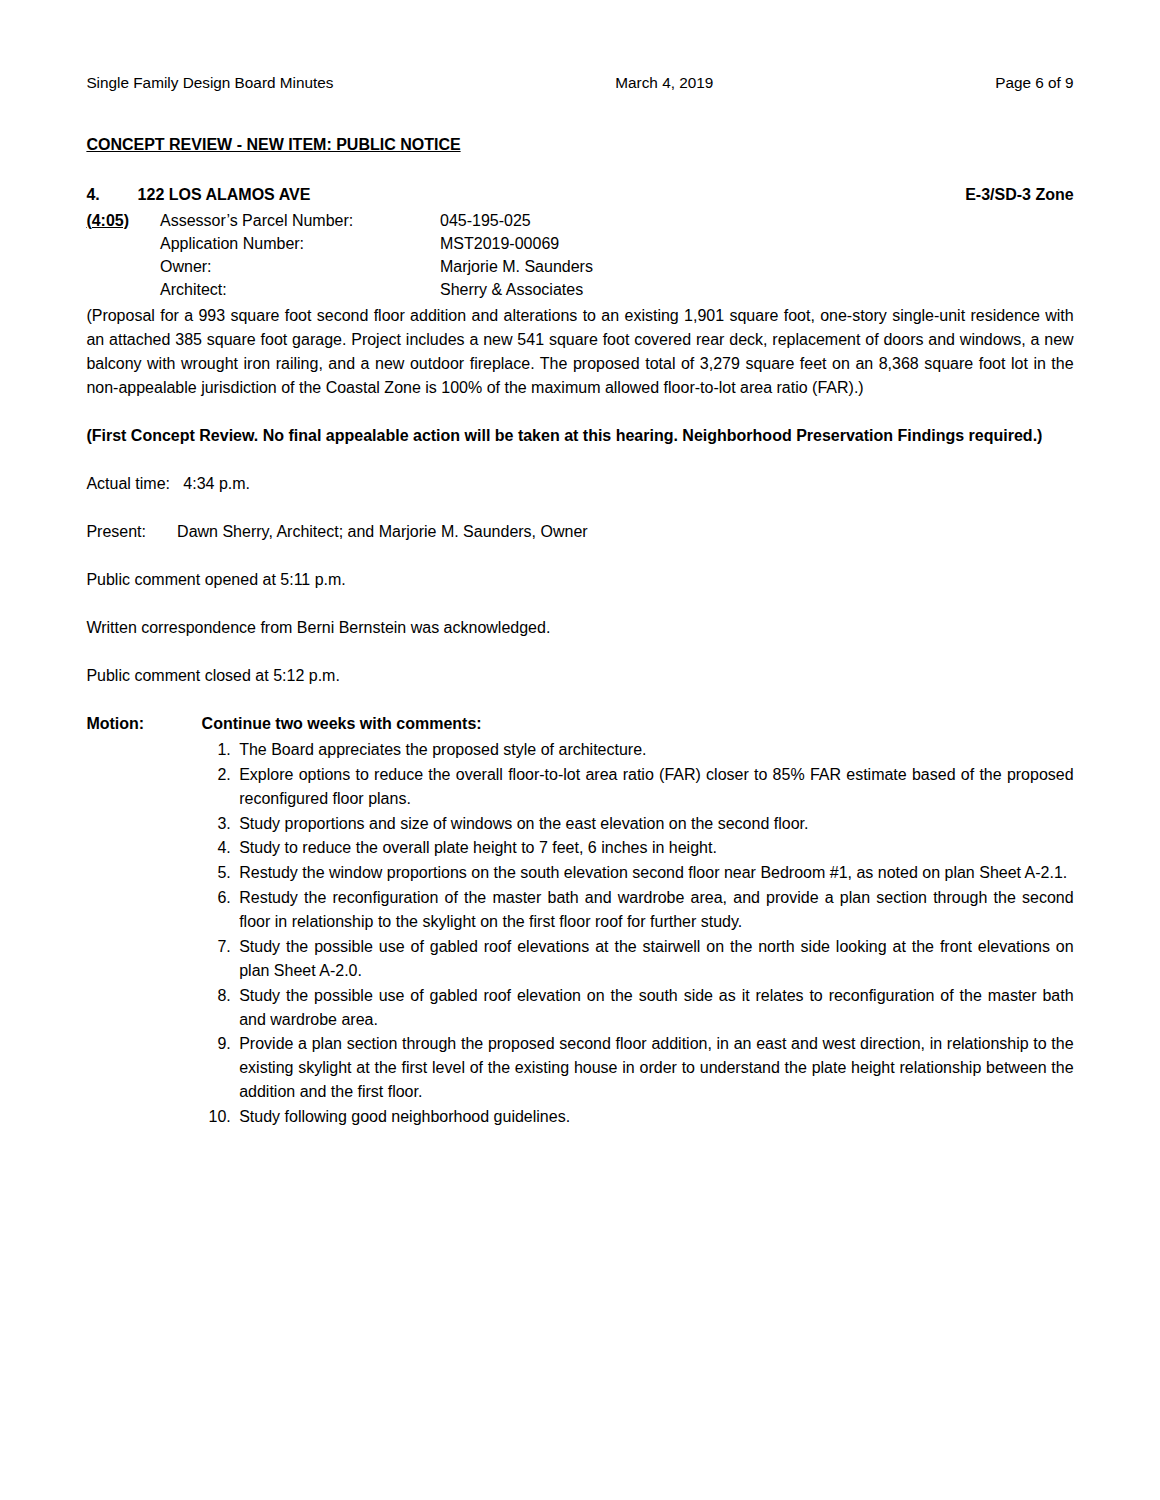Single Family Design Board Minutes March 4, 2019 Page 6 of 9
CONCEPT REVIEW - NEW ITEM: PUBLIC NOTICE
4. 122 LOS ALAMOS AVE E-3/SD-3 Zone
| (4:05) | Assessor’s Parcel Number: | 045-195-025 |
| | Application Number: | MST2019-00069 |
| | Owner: | Marjorie M. Saunders |
| | Architect: | Sherry & Associates |
(Proposal for a 993 square foot second floor addition and alterations to an existing 1,901 square foot, one-story single-unit residence with an attached 385 square foot garage. Project includes a new 541 square foot covered rear deck, replacement of doors and windows, a new balcony with wrought iron railing, and a new outdoor fireplace. The proposed total of 3,279 square feet on an 8,368 square foot lot in the non-appealable jurisdiction of the Coastal Zone is 100% of the maximum allowed floor-to-lot area ratio (FAR).)
(First Concept Review. No final appealable action will be taken at this hearing. Neighborhood Preservation Findings required.)
Actual time: 4:34 p.m.
Present: Dawn Sherry, Architect; and Marjorie M. Saunders, Owner
Public comment opened at 5:11 p.m.
Written correspondence from Berni Bernstein was acknowledged.
Public comment closed at 5:12 p.m.
Motion:
Continue two weeks with comments:
The Board appreciates the proposed style of architecture.
Explore options to reduce the overall floor-to-lot area ratio (FAR) closer to 85% FAR estimate based of the proposed reconfigured floor plans.
Study proportions and size of windows on the east elevation on the second floor.
Study to reduce the overall plate height to 7 feet, 6 inches in height.
Restudy the window proportions on the south elevation second floor near Bedroom #1, as noted on plan Sheet A-2.1.
Restudy the reconfiguration of the master bath and wardrobe area, and provide a plan section through the second floor in relationship to the skylight on the first floor roof for further study.
Study the possible use of gabled roof elevations at the stairwell on the north side looking at the front elevations on plan Sheet A-2.0.
Study the possible use of gabled roof elevation on the south side as it relates to reconfiguration of the master bath and wardrobe area.
Provide a plan section through the proposed second floor addition, in an east and west direction, in relationship to the existing skylight at the first level of the existing house in order to understand the plate height relationship between the addition and the first floor.
Study following good neighborhood guidelines.